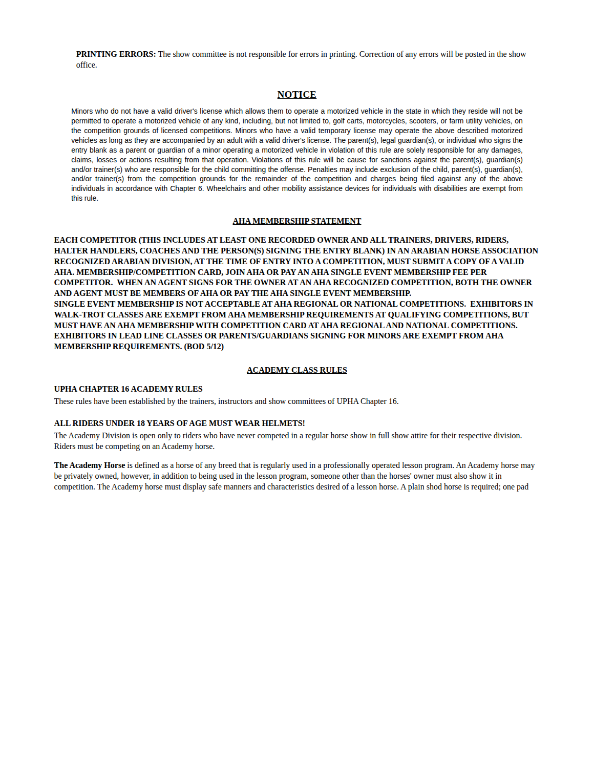PRINTING ERRORS: The show committee is not responsible for errors in printing. Correction of any errors will be posted in the show office.
NOTICE
Minors who do not have a valid driver's license which allows them to operate a motorized vehicle in the state in which they reside will not be permitted to operate a motorized vehicle of any kind, including, but not limited to, golf carts, motorcycles, scooters, or farm utility vehicles, on the competition grounds of licensed competitions. Minors who have a valid temporary license may operate the above described motorized vehicles as long as they are accompanied by an adult with a valid driver's license. The parent(s), legal guardian(s), or individual who signs the entry blank as a parent or guardian of a minor operating a motorized vehicle in violation of this rule are solely responsible for any damages, claims, losses or actions resulting from that operation. Violations of this rule will be cause for sanctions against the parent(s), guardian(s) and/or trainer(s) who are responsible for the child committing the offense. Penalties may include exclusion of the child, parent(s), guardian(s), and/or trainer(s) from the competition grounds for the remainder of the competition and charges being filed against any of the above individuals in accordance with Chapter 6. Wheelchairs and other mobility assistance devices for individuals with disabilities are exempt from this rule.
AHA MEMBERSHIP STATEMENT
EACH COMPETITOR (THIS INCLUDES AT LEAST ONE RECORDED OWNER AND ALL TRAINERS, DRIVERS, RIDERS, HALTER HANDLERS, COACHES AND THE PERSON(S) SIGNING THE ENTRY BLANK) IN AN ARABIAN HORSE ASSOCIATION RECOGNIZED ARABIAN DIVISION, AT THE TIME OF ENTRY INTO A COMPETITION, MUST SUBMIT A COPY OF A VALID AHA. MEMBERSHIP/COMPETITION CARD, JOIN AHA OR PAY AN AHA SINGLE EVENT MEMBERSHIP FEE PER COMPETITOR. WHEN AN AGENT SIGNS FOR THE OWNER AT AN AHA RECOGNIZED COMPETITION, BOTH THE OWNER AND AGENT MUST BE MEMBERS OF AHA OR PAY THE AHA SINGLE EVENT MEMBERSHIP.
SINGLE EVENT MEMBERSHIP IS NOT ACCEPTABLE AT AHA REGIONAL OR NATIONAL COMPETITIONS. EXHIBITORS IN WALK-TROT CLASSES ARE EXEMPT FROM AHA MEMBERSHIP REQUIREMENTS AT QUALIFYING COMPETITIONS, BUT MUST HAVE AN AHA MEMBERSHIP WITH COMPETITION CARD AT AHA REGIONAL AND NATIONAL COMPETITIONS. EXHIBITORS IN LEAD LINE CLASSES OR PARENTS/GUARDIANS SIGNING FOR MINORS ARE EXEMPT FROM AHA MEMBERSHIP REQUIREMENTS. (BOD 5/12)
ACADEMY CLASS RULES
UPHA CHAPTER 16 ACADEMY RULES
These rules have been established by the trainers, instructors and show committees of UPHA Chapter 16.
ALL RIDERS UNDER 18 YEARS OF AGE MUST WEAR HELMETS!
The Academy Division is open only to riders who have never competed in a regular horse show in full show attire for their respective division. Riders must be competing on an Academy horse.
The Academy Horse is defined as a horse of any breed that is regularly used in a professionally operated lesson program. An Academy horse may be privately owned, however, in addition to being used in the lesson program, someone other than the horses' owner must also show it in competition. The Academy horse must display safe manners and characteristics desired of a lesson horse. A plain shod horse is required; one pad